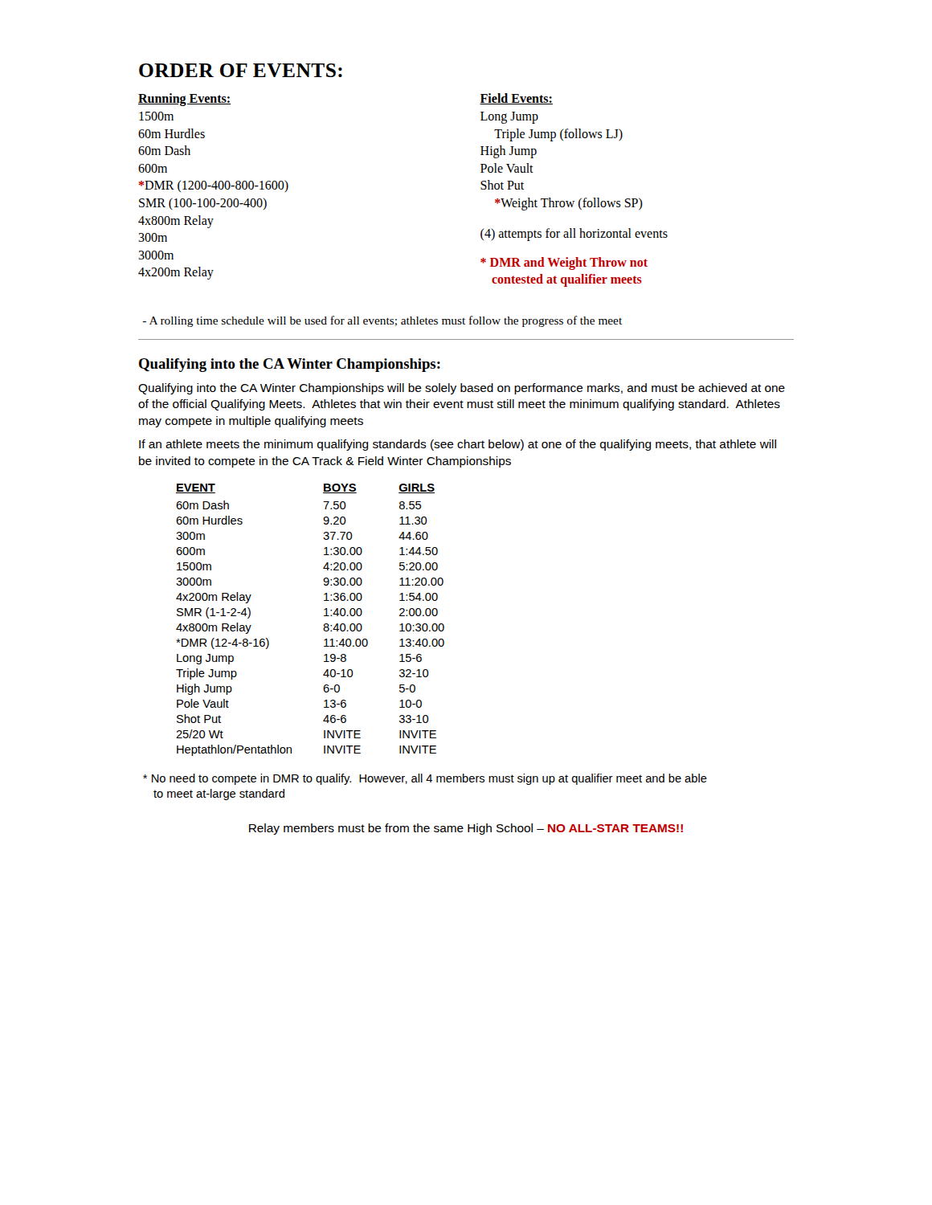ORDER OF EVENTS:
Running Events:
1500m
60m Hurdles
60m Dash
600m
*DMR (1200-400-800-1600)
SMR (100-100-200-400)
4x800m Relay
300m
3000m
4x200m Relay
Field Events:
Long Jump
Triple Jump (follows LJ)
High Jump
Pole Vault
Shot Put
*Weight Throw (follows SP)
(4) attempts for all horizontal events
* DMR and Weight Throw not contested at qualifier meets
- A rolling time schedule will be used for all events; athletes must follow the progress of the meet
Qualifying into the CA Winter Championships:
Qualifying into the CA Winter Championships will be solely based on performance marks, and must be achieved at one of the official Qualifying Meets. Athletes that win their event must still meet the minimum qualifying standard. Athletes may compete in multiple qualifying meets
If an athlete meets the minimum qualifying standards (see chart below) at one of the qualifying meets, that athlete will be invited to compete in the CA Track & Field Winter Championships
| EVENT | BOYS | GIRLS |
| --- | --- | --- |
| 60m Dash | 7.50 | 8.55 |
| 60m Hurdles | 9.20 | 11.30 |
| 300m | 37.70 | 44.60 |
| 600m | 1:30.00 | 1:44.50 |
| 1500m | 4:20.00 | 5:20.00 |
| 3000m | 9:30.00 | 11:20.00 |
| 4x200m Relay | 1:36.00 | 1:54.00 |
| SMR (1-1-2-4) | 1:40.00 | 2:00.00 |
| 4x800m Relay | 8:40.00 | 10:30.00 |
| *DMR (12-4-8-16) | 11:40.00 | 13:40.00 |
| Long Jump | 19-8 | 15-6 |
| Triple Jump | 40-10 | 32-10 |
| High Jump | 6-0 | 5-0 |
| Pole Vault | 13-6 | 10-0 |
| Shot Put | 46-6 | 33-10 |
| 25/20 Wt | INVITE | INVITE |
| Heptathlon/Pentathlon | INVITE | INVITE |
* No need to compete in DMR to qualify. However, all 4 members must sign up at qualifier meet and be able to meet at-large standard
Relay members must be from the same High School – NO ALL-STAR TEAMS!!